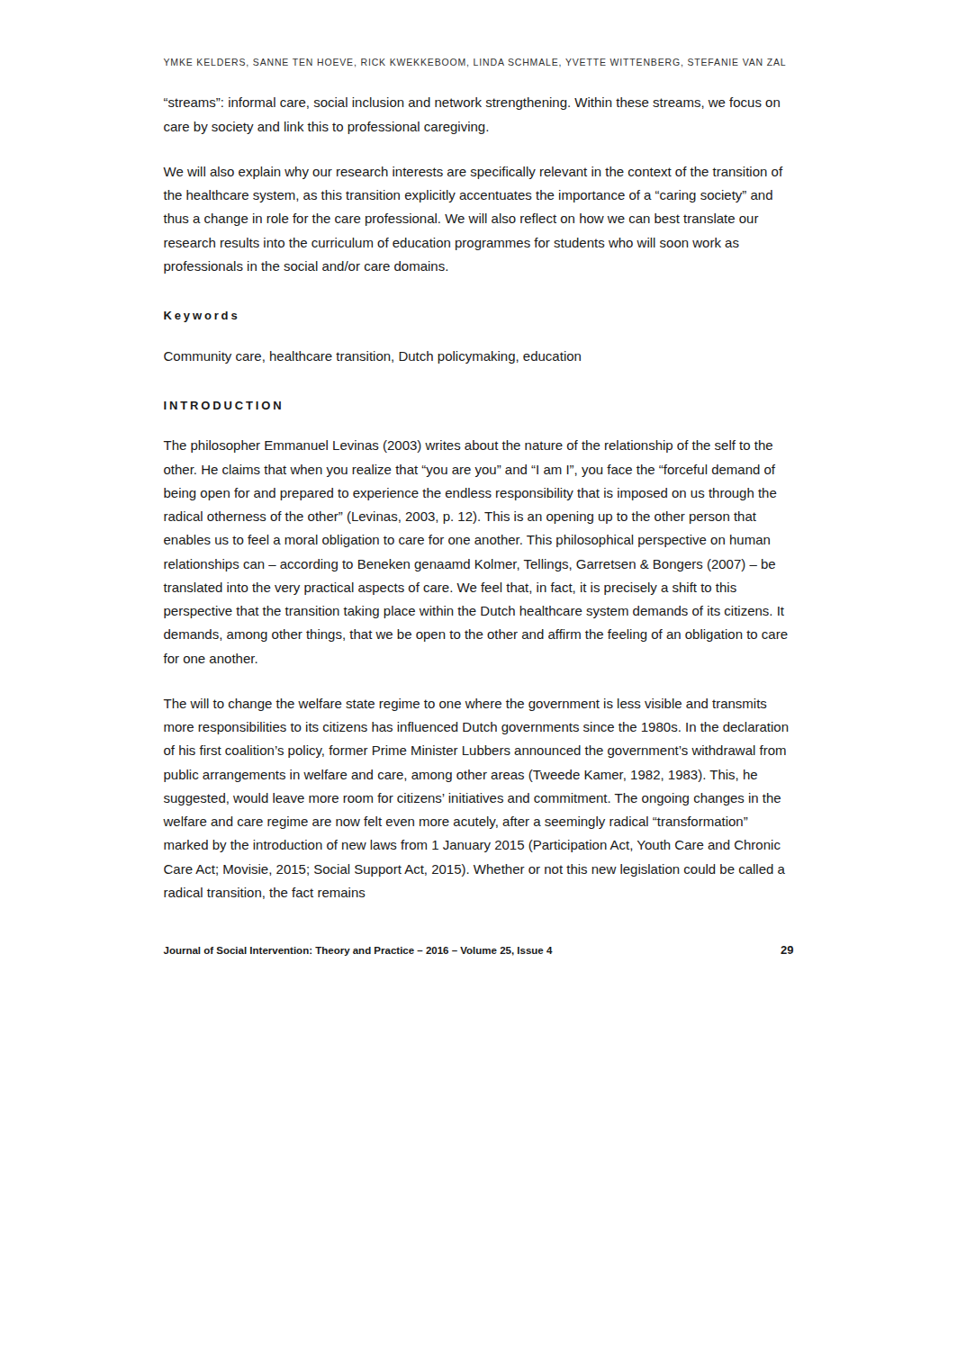Ymke Kelders, Sanne ten Hoeve, Rick Kwekkeboom, Linda Schmale, Yvette Wittenberg, Stefanie van Zal
“streams”: informal care, social inclusion and network strengthening. Within these streams, we focus on care by society and link this to professional caregiving.
We will also explain why our research interests are specifically relevant in the context of the transition of the healthcare system, as this transition explicitly accentuates the importance of a “caring society” and thus a change in role for the care professional. We will also reflect on how we can best translate our research results into the curriculum of education programmes for students who will soon work as professionals in the social and/or care domains.
Keywords
Community care, healthcare transition, Dutch policymaking, education
Introduction
The philosopher Emmanuel Levinas (2003) writes about the nature of the relationship of the self to the other. He claims that when you realize that “you are you” and “I am I”, you face the “forceful demand of being open for and prepared to experience the endless responsibility that is imposed on us through the radical otherness of the other” (Levinas, 2003, p. 12). This is an opening up to the other person that enables us to feel a moral obligation to care for one another. This philosophical perspective on human relationships can – according to Beneken genaamd Kolmer, Tellings, Garretsen & Bongers (2007) – be translated into the very practical aspects of care. We feel that, in fact, it is precisely a shift to this perspective that the transition taking place within the Dutch healthcare system demands of its citizens. It demands, among other things, that we be open to the other and affirm the feeling of an obligation to care for one another.
The will to change the welfare state regime to one where the government is less visible and transmits more responsibilities to its citizens has influenced Dutch governments since the 1980s. In the declaration of his first coalition’s policy, former Prime Minister Lubbers announced the government’s withdrawal from public arrangements in welfare and care, among other areas (Tweede Kamer, 1982, 1983). This, he suggested, would leave more room for citizens’ initiatives and commitment. The ongoing changes in the welfare and care regime are now felt even more acutely, after a seemingly radical “transformation” marked by the introduction of new laws from 1 January 2015 (Participation Act, Youth Care and Chronic Care Act; Movisie, 2015; Social Support Act, 2015). Whether or not this new legislation could be called a radical transition, the fact remains
Journal of Social Intervention: Theory and Practice – 2016 – Volume 25, Issue 4 29